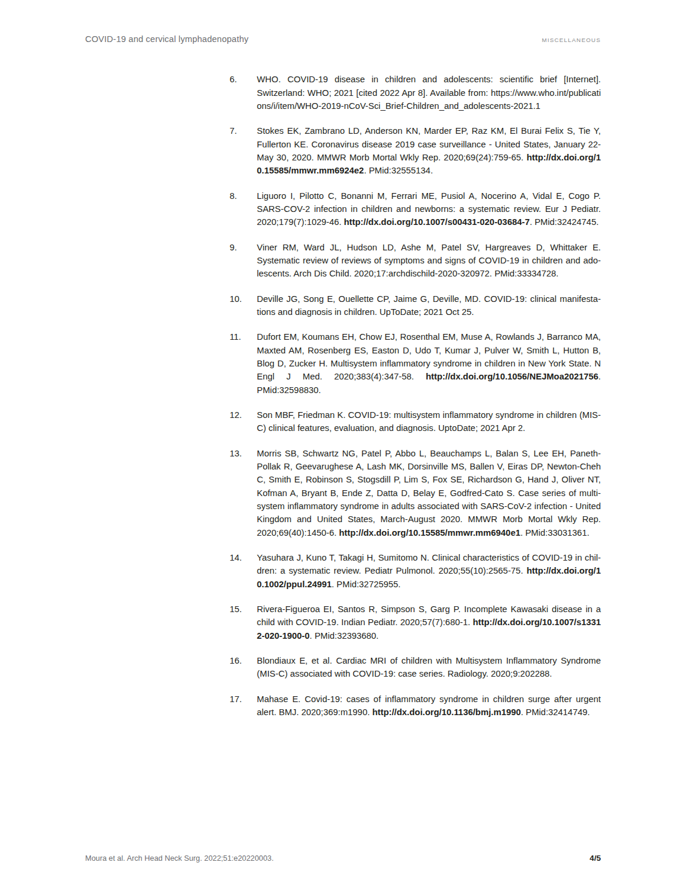COVID-19 and cervical lymphadenopathy
Miscellaneous
WHO. COVID-19 disease in children and adolescents: scientific brief [Internet]. Switzerland: WHO; 2021 [cited 2022 Apr 8]. Available from: https://www.who.int/publications/i/item/WHO-2019-nCoV-Sci_Brief-Children_and_adolescents-2021.1
Stokes EK, Zambrano LD, Anderson KN, Marder EP, Raz KM, El Burai Felix S, Tie Y, Fullerton KE. Coronavirus disease 2019 case surveillance - United States, January 22-May 30, 2020. MMWR Morb Mortal Wkly Rep. 2020;69(24):759-65. http://dx.doi.org/10.15585/mmwr.mm6924e2. PMid:32555134.
Liguoro I, Pilotto C, Bonanni M, Ferrari ME, Pusiol A, Nocerino A, Vidal E, Cogo P. SARS-COV-2 infection in children and newborns: a systematic review. Eur J Pediatr. 2020;179(7):1029-46. http://dx.doi.org/10.1007/s00431-020-03684-7. PMid:32424745.
Viner RM, Ward JL, Hudson LD, Ashe M, Patel SV, Hargreaves D, Whittaker E. Systematic review of reviews of symptoms and signs of COVID-19 in children and adolescents. Arch Dis Child. 2020;17:archdischild-2020-320972. PMid:33334728.
Deville JG, Song E, Ouellette CP, Jaime G, Deville, MD. COVID-19: clinical manifestations and diagnosis in children. UpToDate; 2021 Oct 25.
Dufort EM, Koumans EH, Chow EJ, Rosenthal EM, Muse A, Rowlands J, Barranco MA, Maxted AM, Rosenberg ES, Easton D, Udo T, Kumar J, Pulver W, Smith L, Hutton B, Blog D, Zucker H. Multisystem inflammatory syndrome in children in New York State. N Engl J Med. 2020;383(4):347-58. http://dx.doi.org/10.1056/NEJMoa2021756. PMid:32598830.
Son MBF, Friedman K. COVID-19: multisystem inflammatory syndrome in children (MIS-C) clinical features, evaluation, and diagnosis. UptoDate; 2021 Apr 2.
Morris SB, Schwartz NG, Patel P, Abbo L, Beauchamps L, Balan S, Lee EH, Paneth-Pollak R, Geevarughese A, Lash MK, Dorsinville MS, Ballen V, Eiras DP, Newton-Cheh C, Smith E, Robinson S, Stogsdill P, Lim S, Fox SE, Richardson G, Hand J, Oliver NT, Kofman A, Bryant B, Ende Z, Datta D, Belay E, Godfred-Cato S. Case series of multisystem inflammatory syndrome in adults associated with SARS-CoV-2 infection - United Kingdom and United States, March-August 2020. MMWR Morb Mortal Wkly Rep. 2020;69(40):1450-6. http://dx.doi.org/10.15585/mmwr.mm6940e1. PMid:33031361.
Yasuhara J, Kuno T, Takagi H, Sumitomo N. Clinical characteristics of COVID-19 in children: a systematic review. Pediatr Pulmonol. 2020;55(10):2565-75. http://dx.doi.org/10.1002/ppul.24991. PMid:32725955.
Rivera-Figueroa EI, Santos R, Simpson S, Garg P. Incomplete Kawasaki disease in a child with COVID-19. Indian Pediatr. 2020;57(7):680-1. http://dx.doi.org/10.1007/s13312-020-1900-0. PMid:32393680.
Blondiaux E, et al. Cardiac MRI of children with Multisystem Inflammatory Syndrome (MIS-C) associated with COVID-19: case series. Radiology. 2020;9:202288.
Mahase E. Covid-19: cases of inflammatory syndrome in children surge after urgent alert. BMJ. 2020;369:m1990. http://dx.doi.org/10.1136/bmj.m1990. PMid:32414749.
Moura et al. Arch Head Neck Surg. 2022;51:e20220003.
4/5